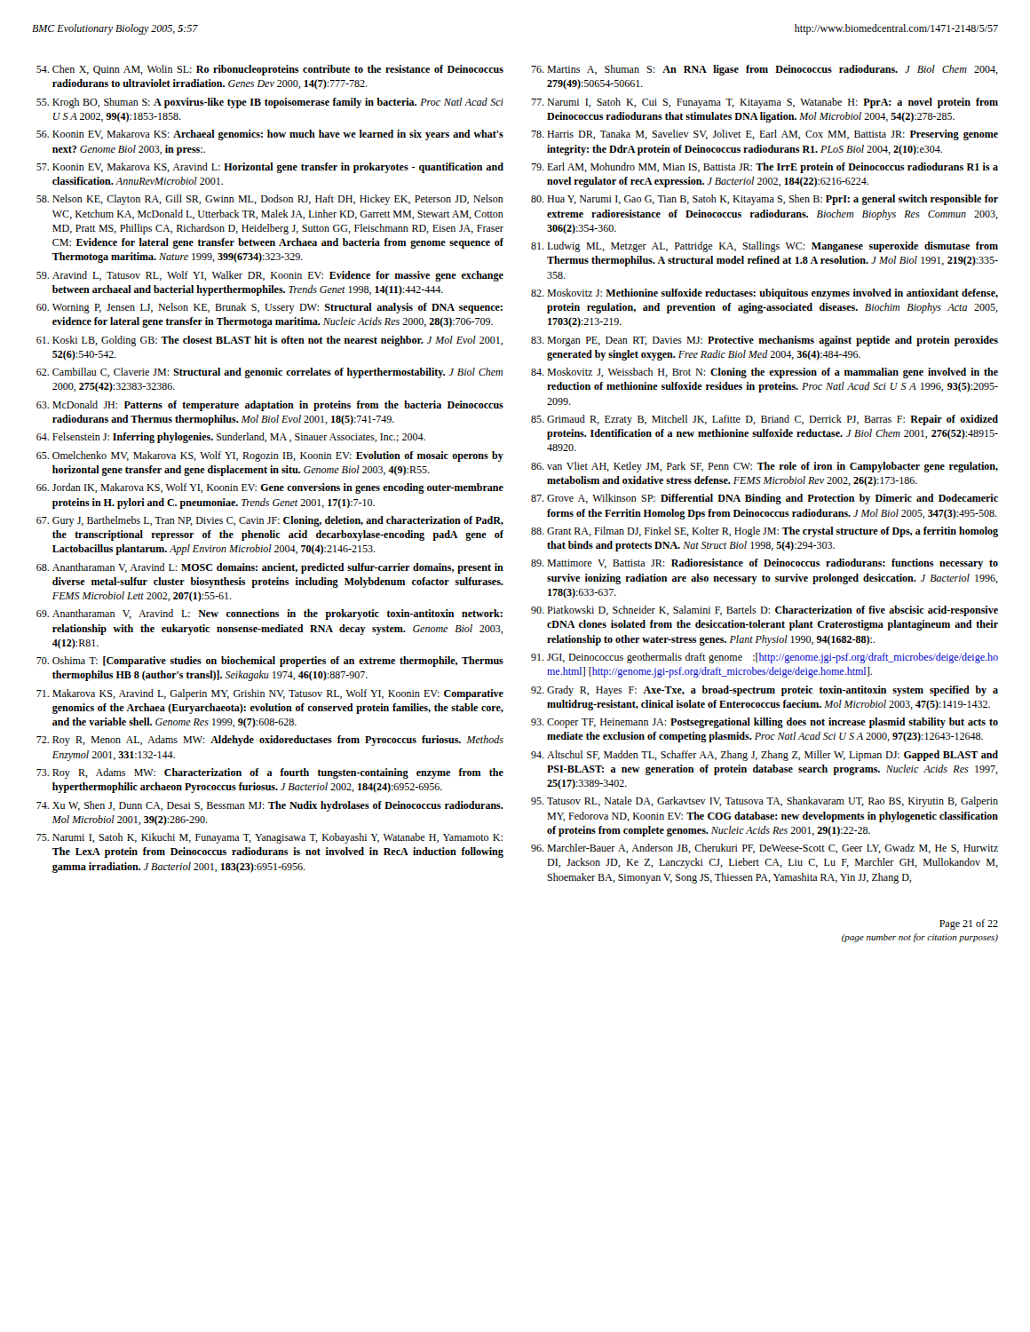BMC Evolutionary Biology 2005, 5:57
http://www.biomedcentral.com/1471-2148/5/57
Chen X, Quinn AM, Wolin SL: Ro ribonucleoproteins contribute to the resistance of Deinococcus radiodurans to ultraviolet irradiation. Genes Dev 2000, 14(7):777-782.
Krogh BO, Shuman S: A poxvirus-like type IB topoisomerase family in bacteria. Proc Natl Acad Sci U S A 2002, 99(4):1853-1858.
Koonin EV, Makarova KS: Archaeal genomics: how much have we learned in six years and what's next? Genome Biol 2003, in press:.
Koonin EV, Makarova KS, Aravind L: Horizontal gene transfer in prokaryotes - quantification and classification. AnnuRevMicrobiol 2001.
Nelson KE, Clayton RA, Gill SR, Gwinn ML, Dodson RJ, Haft DH, Hickey EK, Peterson JD, Nelson WC, Ketchum KA, McDonald L, Utterback TR, Malek JA, Linher KD, Garrett MM, Stewart AM, Cotton MD, Pratt MS, Phillips CA, Richardson D, Heidelberg J, Sutton GG, Fleischmann RD, Eisen JA, Fraser CM: Evidence for lateral gene transfer between Archaea and bacteria from genome sequence of Thermotoga maritima. Nature 1999, 399(6734):323-329.
Aravind L, Tatusov RL, Wolf YI, Walker DR, Koonin EV: Evidence for massive gene exchange between archaeal and bacterial hyperthermophiles. Trends Genet 1998, 14(11):442-444.
Worning P, Jensen LJ, Nelson KE, Brunak S, Ussery DW: Structural analysis of DNA sequence: evidence for lateral gene transfer in Thermotoga maritima. Nucleic Acids Res 2000, 28(3):706-709.
Koski LB, Golding GB: The closest BLAST hit is often not the nearest neighbor. J Mol Evol 2001, 52(6):540-542.
Cambillau C, Claverie JM: Structural and genomic correlates of hyperthermostability. J Biol Chem 2000, 275(42):32383-32386.
McDonald JH: Patterns of temperature adaptation in proteins from the bacteria Deinococcus radiodurans and Thermus thermophilus. Mol Biol Evol 2001, 18(5):741-749.
Felsenstein J: Inferring phylogenies. Sunderland, MA , Sinauer Associates, Inc.; 2004.
Omelchenko MV, Makarova KS, Wolf YI, Rogozin IB, Koonin EV: Evolution of mosaic operons by horizontal gene transfer and gene displacement in situ. Genome Biol 2003, 4(9):R55.
Jordan IK, Makarova KS, Wolf YI, Koonin EV: Gene conversions in genes encoding outer-membrane proteins in H. pylori and C. pneumoniae. Trends Genet 2001, 17(1):7-10.
Gury J, Barthelmebs L, Tran NP, Divies C, Cavin JF: Cloning, deletion, and characterization of PadR, the transcriptional repressor of the phenolic acid decarboxylase-encoding padA gene of Lactobacillus plantarum. Appl Environ Microbiol 2004, 70(4):2146-2153.
Anantharaman V, Aravind L: MOSC domains: ancient, predicted sulfur-carrier domains, present in diverse metal-sulfur cluster biosynthesis proteins including Molybdenum cofactor sulfurases. FEMS Microbiol Lett 2002, 207(1):55-61.
Anantharaman V, Aravind L: New connections in the prokaryotic toxin-antitoxin network: relationship with the eukaryotic nonsense-mediated RNA decay system. Genome Biol 2003, 4(12):R81.
Oshima T: [Comparative studies on biochemical properties of an extreme thermophile, Thermus thermophilus HB 8 (author's transl)]. Seikagaku 1974, 46(10):887-907.
Makarova KS, Aravind L, Galperin MY, Grishin NV, Tatusov RL, Wolf YI, Koonin EV: Comparative genomics of the Archaea (Euryarchaeota): evolution of conserved protein families, the stable core, and the variable shell. Genome Res 1999, 9(7):608-628.
Roy R, Menon AL, Adams MW: Aldehyde oxidoreductases from Pyrococcus furiosus. Methods Enzymol 2001, 331:132-144.
Roy R, Adams MW: Characterization of a fourth tungsten-containing enzyme from the hyperthermophilic archaeon Pyrococcus furiosus. J Bacteriol 2002, 184(24):6952-6956.
Xu W, Shen J, Dunn CA, Desai S, Bessman MJ: The Nudix hydrolases of Deinococcus radiodurans. Mol Microbiol 2001, 39(2):286-290.
Narumi I, Satoh K, Kikuchi M, Funayama T, Yanagisawa T, Kobayashi Y, Watanabe H, Yamamoto K: The LexA protein from Deinococcus radiodurans is not involved in RecA induction following gamma irradiation. J Bacteriol 2001, 183(23):6951-6956.
Martins A, Shuman S: An RNA ligase from Deinococcus radiodurans. J Biol Chem 2004, 279(49):50654-50661.
Narumi I, Satoh K, Cui S, Funayama T, Kitayama S, Watanabe H: PprA: a novel protein from Deinococcus radiodurans that stimulates DNA ligation. Mol Microbiol 2004, 54(2):278-285.
Harris DR, Tanaka M, Saveliev SV, Jolivet E, Earl AM, Cox MM, Battista JR: Preserving genome integrity: the DdrA protein of Deinococcus radiodurans R1. PLoS Biol 2004, 2(10):e304.
Earl AM, Mohundro MM, Mian IS, Battista JR: The IrrE protein of Deinococcus radiodurans R1 is a novel regulator of recA expression. J Bacteriol 2002, 184(22):6216-6224.
Hua Y, Narumi I, Gao G, Tian B, Satoh K, Kitayama S, Shen B: PprI: a general switch responsible for extreme radioresistance of Deinococcus radiodurans. Biochem Biophys Res Commun 2003, 306(2):354-360.
Ludwig ML, Metzger AL, Pattridge KA, Stallings WC: Manganese superoxide dismutase from Thermus thermophilus. A structural model refined at 1.8 A resolution. J Mol Biol 1991, 219(2):335-358.
Moskovitz J: Methionine sulfoxide reductases: ubiquitous enzymes involved in antioxidant defense, protein regulation, and prevention of aging-associated diseases. Biochim Biophys Acta 2005, 1703(2):213-219.
Morgan PE, Dean RT, Davies MJ: Protective mechanisms against peptide and protein peroxides generated by singlet oxygen. Free Radic Biol Med 2004, 36(4):484-496.
Moskovitz J, Weissbach H, Brot N: Cloning the expression of a mammalian gene involved in the reduction of methionine sulfoxide residues in proteins. Proc Natl Acad Sci U S A 1996, 93(5):2095-2099.
Grimaud R, Ezraty B, Mitchell JK, Lafitte D, Briand C, Derrick PJ, Barras F: Repair of oxidized proteins. Identification of a new methionine sulfoxide reductase. J Biol Chem 2001, 276(52):48915-48920.
van Vliet AH, Ketley JM, Park SF, Penn CW: The role of iron in Campylobacter gene regulation, metabolism and oxidative stress defense. FEMS Microbiol Rev 2002, 26(2):173-186.
Grove A, Wilkinson SP: Differential DNA Binding and Protection by Dimeric and Dodecameric forms of the Ferritin Homolog Dps from Deinococcus radiodurans. J Mol Biol 2005, 347(3):495-508.
Grant RA, Filman DJ, Finkel SE, Kolter R, Hogle JM: The crystal structure of Dps, a ferritin homolog that binds and protects DNA. Nat Struct Biol 1998, 5(4):294-303.
Mattimore V, Battista JR: Radioresistance of Deinococcus radiodurans: functions necessary to survive ionizing radiation are also necessary to survive prolonged desiccation. J Bacteriol 1996, 178(3):633-637.
Piatkowski D, Schneider K, Salamini F, Bartels D: Characterization of five abscisic acid-responsive cDNA clones isolated from the desiccation-tolerant plant Craterostigma plantagineum and their relationship to other water-stress genes. Plant Physiol 1990, 94(1682-88):.
JGI, Deinococcus geothermalis draft genome :[http://genome.jgi-psf.org/draft_microbes/deige/deige.home.html] [http://genome.jgi-psf.org/draft_microbes/deige/deige.home.html].
Grady R, Hayes F: Axe-Txe, a broad-spectrum proteic toxin-antitoxin system specified by a multidrug-resistant, clinical isolate of Enterococcus faecium. Mol Microbiol 2003, 47(5):1419-1432.
Cooper TF, Heinemann JA: Postsegregational killing does not increase plasmid stability but acts to mediate the exclusion of competing plasmids. Proc Natl Acad Sci U S A 2000, 97(23):12643-12648.
Altschul SF, Madden TL, Schaffer AA, Zhang J, Zhang Z, Miller W, Lipman DJ: Gapped BLAST and PSI-BLAST: a new generation of protein database search programs. Nucleic Acids Res 1997, 25(17):3389-3402.
Tatusov RL, Natale DA, Garkavtsev IV, Tatusova TA, Shankavaram UT, Rao BS, Kiryutin B, Galperin MY, Fedorova ND, Koonin EV: The COG database: new developments in phylogenetic classification of proteins from complete genomes. Nucleic Acids Res 2001, 29(1):22-28.
Marchler-Bauer A, Anderson JB, Cherukuri PF, DeWeese-Scott C, Geer LY, Gwadz M, He S, Hurwitz DI, Jackson JD, Ke Z, Lanczycki CJ, Liebert CA, Liu C, Lu F, Marchler GH, Mullokandov M, Shoemaker BA, Simonyan V, Song JS, Thiessen PA, Yamashita RA, Yin JJ, Zhang D,
Page 21 of 22
(page number not for citation purposes)